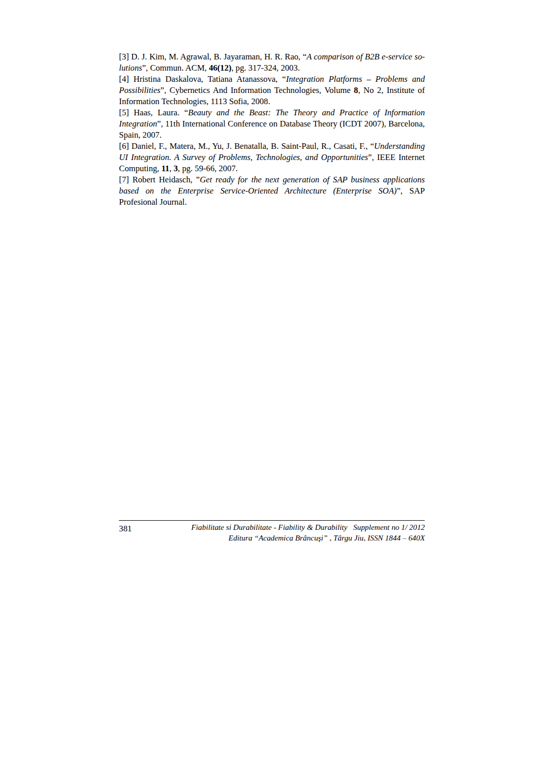[3] D. J. Kim, M. Agrawal, B. Jayaraman, H. R. Rao, “A comparison of B2B e-service solutions”, Commun. ACM, 46(12), pg. 317-324, 2003.
[4] Hristina Daskalova, Tatiana Atanassova, “Integration Platforms – Problems and Possibilities”, Cybernetics And Information Technologies, Volume 8, No 2, Institute of Information Technologies, 1113 Sofia, 2008.
[5] Haas, Laura. “Beauty and the Beast: The Theory and Practice of Information Integration”, 11th International Conference on Database Theory (ICDT 2007), Barcelona, Spain, 2007.
[6] Daniel, F., Matera, M., Yu, J. Benatalla, B. Saint-Paul, R., Casati, F., “Understanding UI Integration. A Survey of Problems, Technologies, and Opportunities”, IEEE Internet Computing, 11, 3, pg. 59-66, 2007.
[7] Robert Heidasch, ”Get ready for the next generation of SAP business applications based on the Enterprise Service-Oriented Architecture (Enterprise SOA)”, SAP Profesional Journal.
381
Fiabilitate si Durabilitate - Fiability & Durability Supplement no 1/ 2012
Editura “Academica Brâncuşi” , Târgu Jiu, ISSN 1844 – 640X